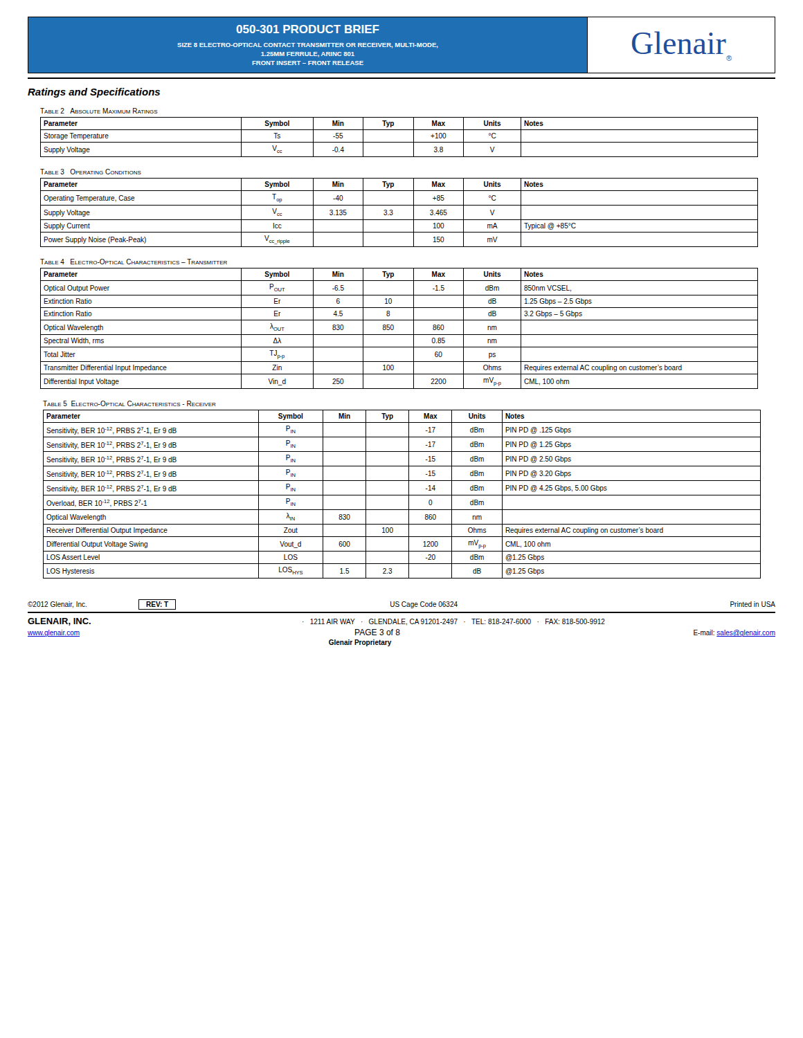050-301 PRODUCT BRIEF
SIZE 8 ELECTRO-OPTICAL CONTACT TRANSMITTER OR RECEIVER, MULTI-MODE,
1.25MM FERRULE, ARINC 801
FRONT INSERT – FRONT RELEASE
Glenair®
Ratings and Specifications
TABLE 2 ABSOLUTE MAXIMUM RATINGS
| Parameter | Symbol | Min | Typ | Max | Units | Notes |
| --- | --- | --- | --- | --- | --- | --- |
| Storage Temperature | Ts | -55 | | +100 | °C | |
| Supply Voltage | V cc | -0.4 | | 3.8 | V | |
TABLE 3 OPERATING CONDITIONS
| Parameter | Symbol | Min | Typ | Max | Units | Notes |
| --- | --- | --- | --- | --- | --- | --- |
| Operating Temperature, Case | T op | -40 | | +85 | °C | |
| Supply Voltage | V cc | 3.135 | 3.3 | 3.465 | V | |
| Supply Current | Icc | | | 100 | mA | Typical @ +85°C |
| Power Supply Noise (Peak-Peak) | V cc_ripple | | | 150 | mV | |
TABLE 4 ELECTRO-OPTICAL CHARACTERISTICS – TRANSMITTER
| Parameter | Symbol | Min | Typ | Max | Units | Notes |
| --- | --- | --- | --- | --- | --- | --- |
| Optical Output Power | P OUT | -6.5 | | -1.5 | dBm | 850nm VCSEL, |
| Extinction Ratio | Er | 6 | 10 | | dB | 1.25 Gbps – 2.5 Gbps |
| Extinction Ratio | Er | 4.5 | 8 | | dB | 3.2 Gbps – 5 Gbps |
| Optical Wavelength | λ OUT | 830 | 850 | 860 | nm | |
| Spectral Width, rms | Δλ | | | 0.85 | nm | |
| Total Jitter | TJ p-p | | | 60 | ps | |
| Transmitter Differential Input Impedance | Zin | | 100 | | Ohms | Requires external AC coupling on customer’s board |
| Differential Input Voltage | Vin_d | 250 | | 2200 | mV p-p | CML, 100 ohm |
TABLE 5 ELECTRO-OPTICAL CHARACTERISTICS - RECEIVER
| Parameter | Symbol | Min | Typ | Max | Units | Notes |
| --- | --- | --- | --- | --- | --- | --- |
| Sensitivity, BER 10 -12 , PRBS 2 7 -1, Er 9 dB | P IN | | | -17 | dBm | PIN PD @ .125 Gbps |
| Sensitivity, BER 10 -12 , PRBS 2 7 -1, Er 9 dB | P IN | | | -17 | dBm | PIN PD @ 1.25 Gbps |
| Sensitivity, BER 10 -12 , PRBS 2 7 -1, Er 9 dB | P IN | | | -15 | dBm | PIN PD @ 2.50 Gbps |
| Sensitivity, BER 10 -12 , PRBS 2 7 -1, Er 9 dB | P IN | | | -15 | dBm | PIN PD @ 3.20 Gbps |
| Sensitivity, BER 10 -12 , PRBS 2 7 -1, Er 9 dB | P IN | | | -14 | dBm | PIN PD @ 4.25 Gbps, 5.00 Gbps |
| Overload, BER 10 -12 , PRBS 2 7 -1 | P IN | | | 0 | dBm | |
| Optical Wavelength | λ IN | 830 | | 860 | nm | |
| Receiver Differential Output Impedance | Zout | | 100 | | Ohms | Requires external AC coupling on customer’s board |
| Differential Output Voltage Swing | Vout_d | 600 | | 1200 | mV p-p | CML, 100 ohm |
| LOS Assert Level | LOS | | | -20 | dBm | @1.25 Gbps |
| LOS Hysteresis | LOS HYS | 1.5 | 2.3 | | dB | @1.25 Gbps |
©2012 Glenair, Inc.
REV: T
US Cage Code 06324
Printed in USA
GLENAIR, INC.
· 1211 AIR WAY · GLENDALE, CA 91201-2497 · TEL: 818-247-6000 · FAX: 818-500-9912
www.glenair.com
PAGE 3 of 8
E-mail: sales@glenair.com
Glenair Proprietary